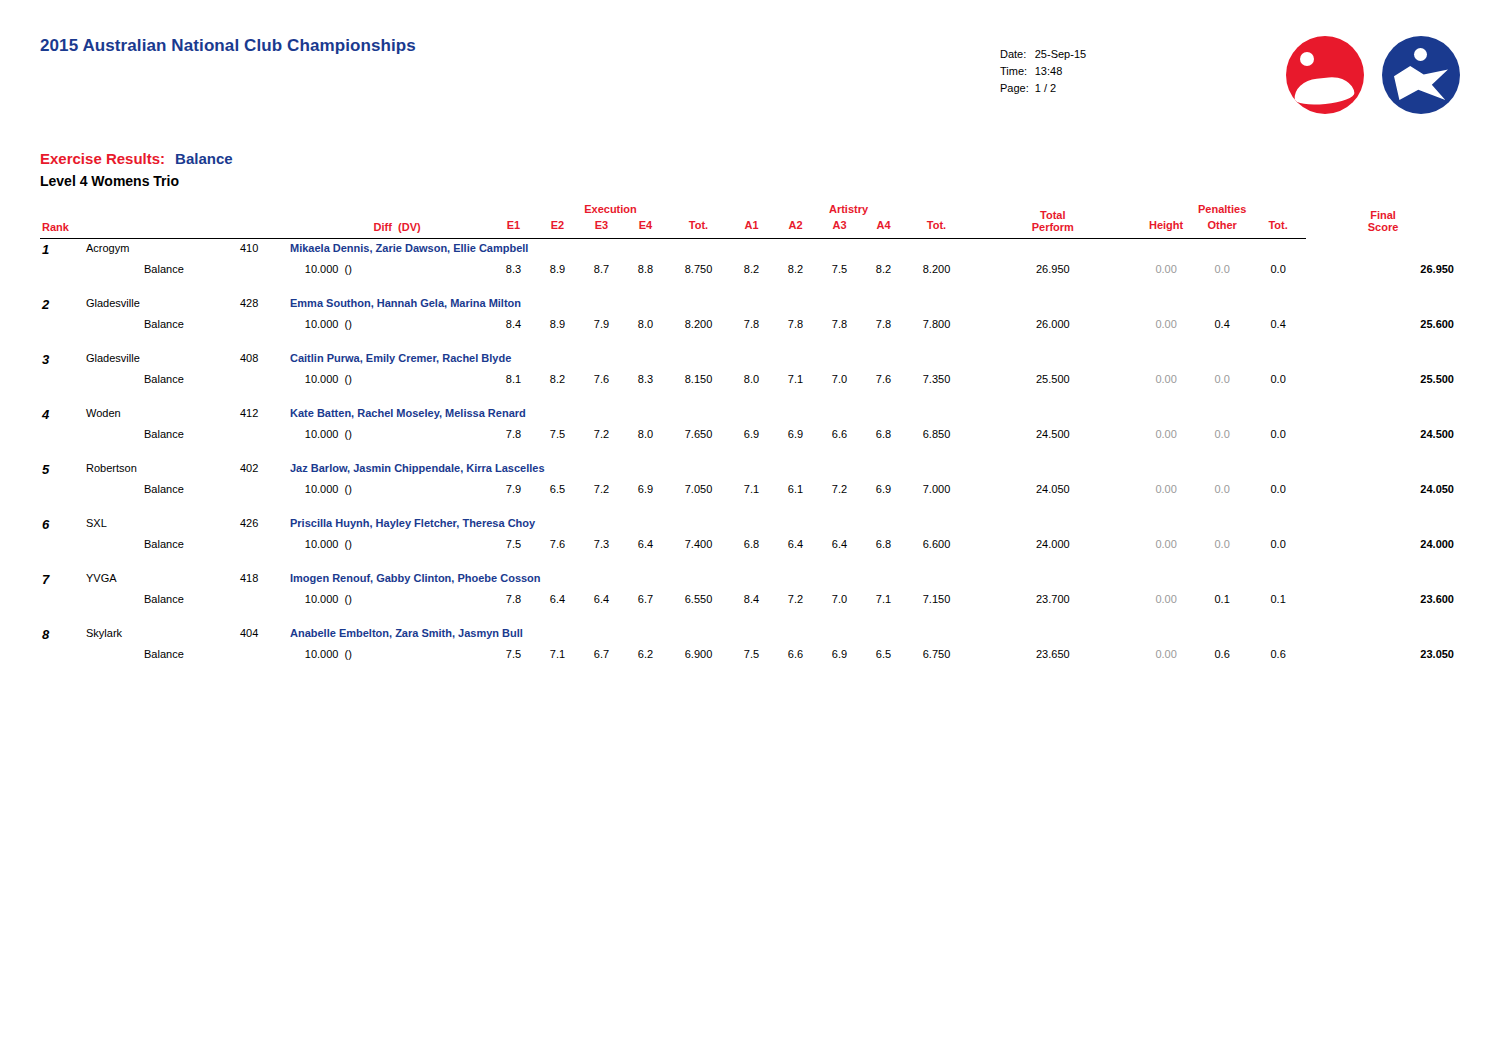2015 Australian National Club Championships
| Date: | 25-Sep-15 |
| Time: | 13:48 |
| Page: | 1 / 2 |
Exercise Results: Balance
Level 4 Womens Trio
| Rank | | | | Diff (DV) | Execution | Artistry | Total Perform | Penalties | Final Score |
| --- | --- | --- | --- | --- | --- | --- | --- | --- | --- |
| E1 | E2 | E3 | E4 | Tot. | A1 | A2 | A3 | A4 | Tot. | Height | Other | Tot. |
| 1 | Acrogym | 410 | Mikaela Dennis, Zarie Dawson, Ellie Campbell |
| | Balance | 10.000 () | 8.3 | 8.9 | 8.7 | 8.8 | 8.750 | 8.2 | 8.2 | 7.5 | 8.2 | 8.200 | 26.950 | 0.00 | 0.0 | 0.0 | 26.950 |
| 2 | Gladesville | 428 | Emma Southon, Hannah Gela, Marina Milton |
| | Balance | 10.000 () | 8.4 | 8.9 | 7.9 | 8.0 | 8.200 | 7.8 | 7.8 | 7.8 | 7.8 | 7.800 | 26.000 | 0.00 | 0.4 | 0.4 | 25.600 |
| 3 | Gladesville | 408 | Caitlin Purwa, Emily Cremer, Rachel Blyde |
| | Balance | 10.000 () | 8.1 | 8.2 | 7.6 | 8.3 | 8.150 | 8.0 | 7.1 | 7.0 | 7.6 | 7.350 | 25.500 | 0.00 | 0.0 | 0.0 | 25.500 |
| 4 | Woden | 412 | Kate Batten, Rachel Moseley, Melissa Renard |
| | Balance | 10.000 () | 7.8 | 7.5 | 7.2 | 8.0 | 7.650 | 6.9 | 6.9 | 6.6 | 6.8 | 6.850 | 24.500 | 0.00 | 0.0 | 0.0 | 24.500 |
| 5 | Robertson | 402 | Jaz Barlow, Jasmin Chippendale, Kirra Lascelles |
| | Balance | 10.000 () | 7.9 | 6.5 | 7.2 | 6.9 | 7.050 | 7.1 | 6.1 | 7.2 | 6.9 | 7.000 | 24.050 | 0.00 | 0.0 | 0.0 | 24.050 |
| 6 | SXL | 426 | Priscilla Huynh, Hayley Fletcher, Theresa Choy |
| | Balance | 10.000 () | 7.5 | 7.6 | 7.3 | 6.4 | 7.400 | 6.8 | 6.4 | 6.4 | 6.8 | 6.600 | 24.000 | 0.00 | 0.0 | 0.0 | 24.000 |
| 7 | YVGA | 418 | Imogen Renouf, Gabby Clinton, Phoebe Cosson |
| | Balance | 10.000 () | 7.8 | 6.4 | 6.4 | 6.7 | 6.550 | 8.4 | 7.2 | 7.0 | 7.1 | 7.150 | 23.700 | 0.00 | 0.1 | 0.1 | 23.600 |
| 8 | Skylark | 404 | Anabelle Embelton, Zara Smith, Jasmyn Bull |
| | Balance | 10.000 () | 7.5 | 7.1 | 6.7 | 6.2 | 6.900 | 7.5 | 6.6 | 6.9 | 6.5 | 6.750 | 23.650 | 0.00 | 0.6 | 0.6 | 23.050 |